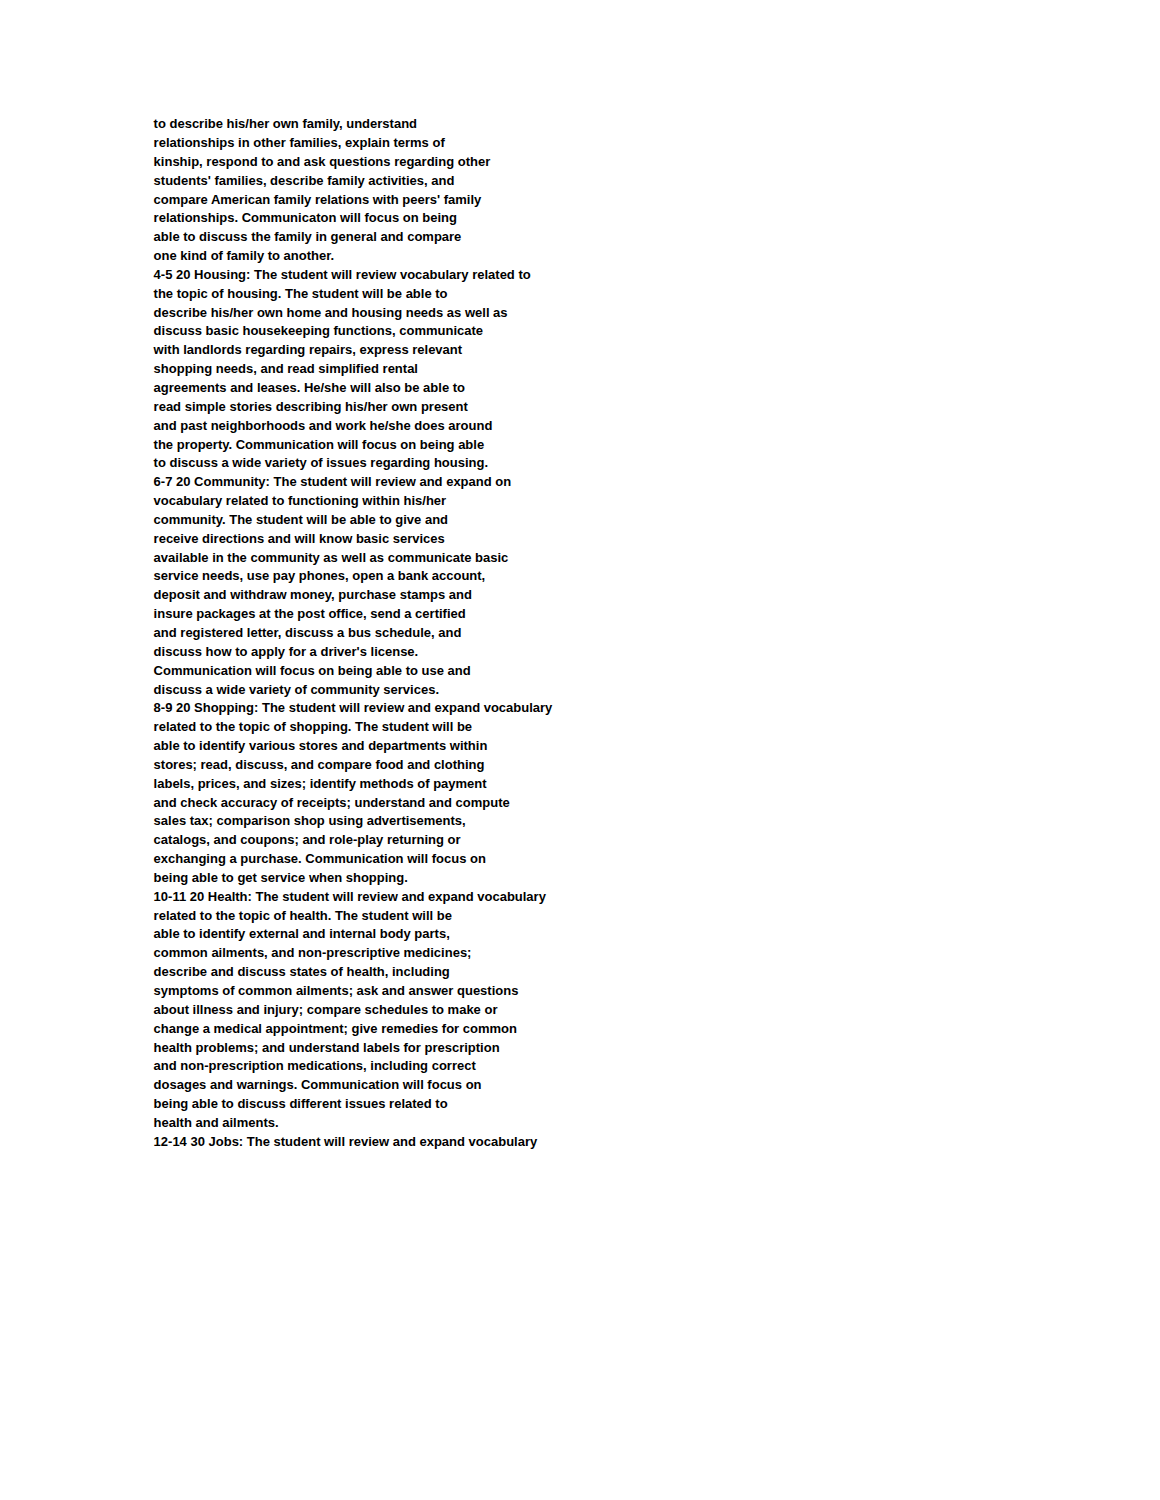to describe his/her own family, understand relationships in other families, explain terms of kinship, respond to and ask questions regarding other students' families, describe family activities, and compare American family relations with peers' family relationships. Communicaton will focus on being able to discuss the family in general and compare one kind of family to another.
4-5 20 Housing: The student will review vocabulary related to the topic of housing. The student will be able to describe his/her own home and housing needs as well as discuss basic housekeeping functions, communicate with landlords regarding repairs, express relevant shopping needs, and read simplified rental agreements and leases. He/she will also be able to read simple stories describing his/her own present and past neighborhoods and work he/she does around the property. Communication will focus on being able to discuss a wide variety of issues regarding housing.
6-7 20 Community: The student will review and expand on vocabulary related to functioning within his/her community. The student will be able to give and receive directions and will know basic services available in the community as well as communicate basic service needs, use pay phones, open a bank account, deposit and withdraw money, purchase stamps and insure packages at the post office, send a certified and registered letter, discuss a bus schedule, and discuss how to apply for a driver's license. Communication will focus on being able to use and discuss a wide variety of community services.
8-9 20 Shopping: The student will review and expand vocabulary related to the topic of shopping. The student will be able to identify various stores and departments within stores; read, discuss, and compare food and clothing labels, prices, and sizes; identify methods of payment and check accuracy of receipts; understand and compute sales tax; comparison shop using advertisements, catalogs, and coupons; and role-play returning or exchanging a purchase. Communication will focus on being able to get service when shopping.
10-11 20 Health: The student will review and expand vocabulary related to the topic of health. The student will be able to identify external and internal body parts, common ailments, and non-prescriptive medicines; describe and discuss states of health, including symptoms of common ailments; ask and answer questions about illness and injury; compare schedules to make or change a medical appointment; give remedies for common health problems; and understand labels for prescription and non-prescription medications, including correct dosages and warnings. Communication will focus on being able to discuss different issues related to health and ailments.
12-14 30 Jobs: The student will review and expand vocabulary